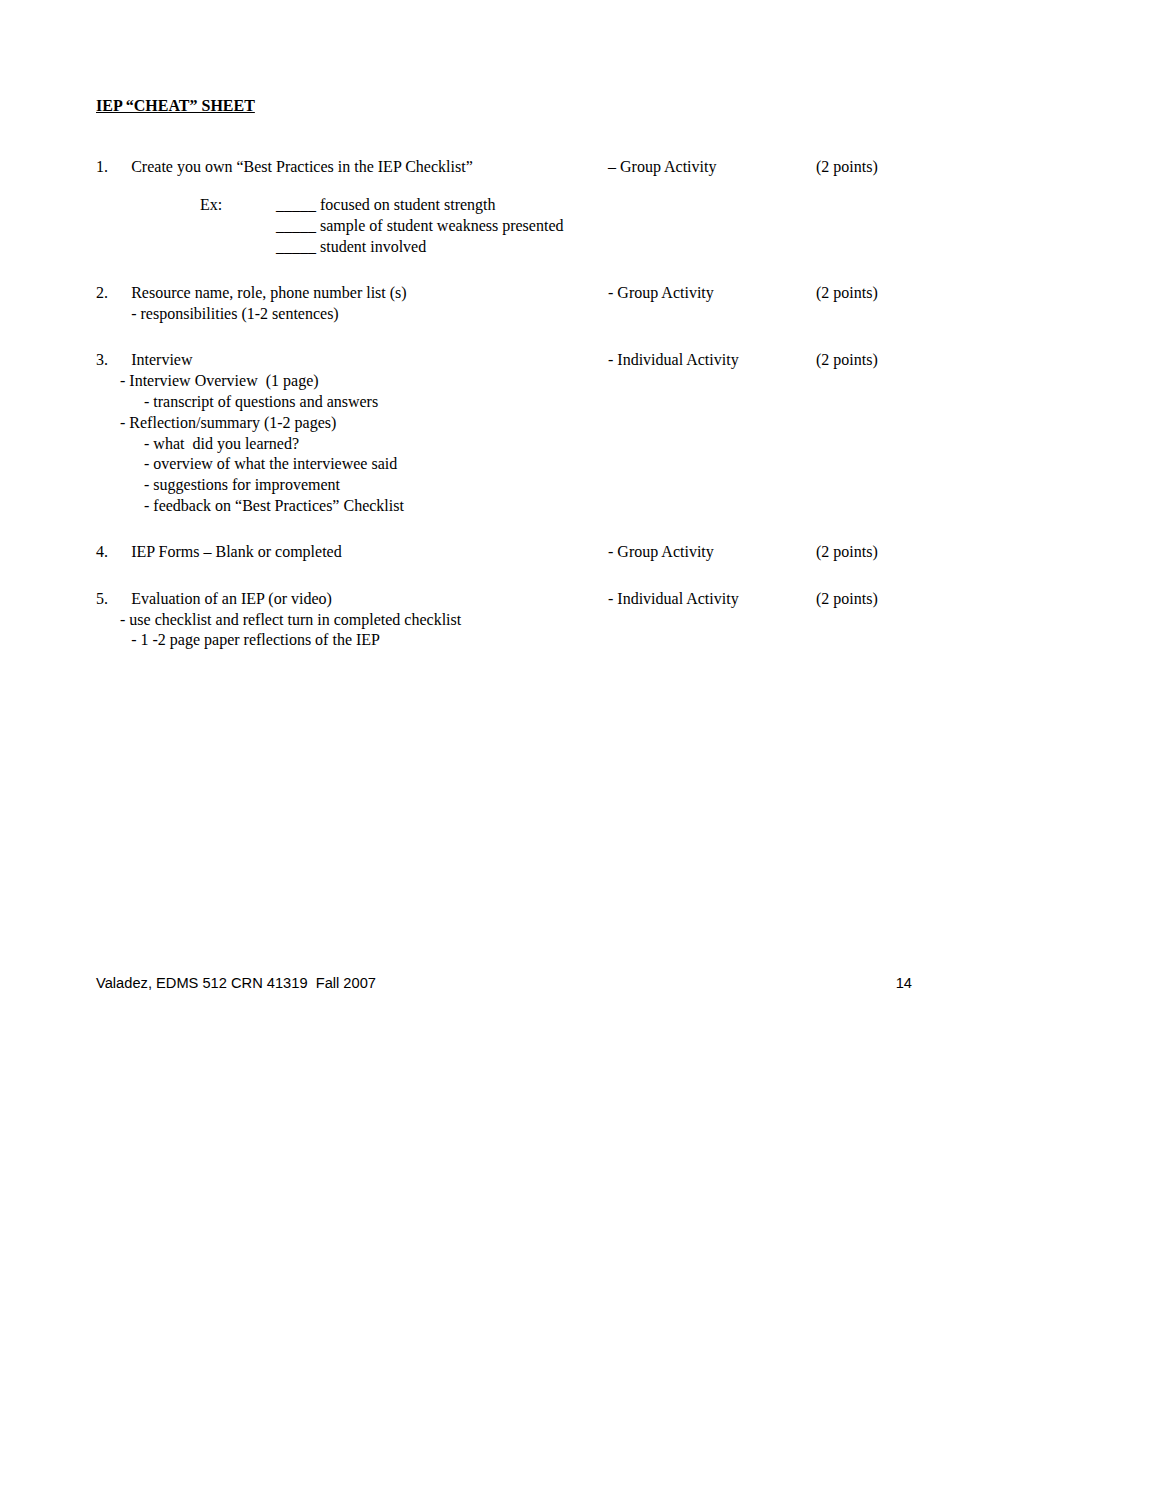IEP “CHEAT” SHEET
1. Create you own “Best Practices in the IEP Checklist” – Group Activity (2 points)
Ex: _____ focused on student strength
_____ sample of student weakness presented
_____ student involved
2. Resource name, role, phone number list (s) - Group Activity (2 points)
- responsibilities (1-2 sentences)
3. Interview - Individual Activity (2 points)
- Interview Overview (1 page)
- transcript of questions and answers
- Reflection/summary (1-2 pages)
- what did you learned?
- overview of what the interviewee said
- suggestions for improvement
- feedback on “Best Practices” Checklist
4. IEP Forms – Blank or completed - Group Activity (2 points)
5. Evaluation of an IEP (or video) - Individual Activity (2 points)
- use checklist and reflect turn in completed checklist
- 1 -2 page paper reflections of the IEP
Valadez, EDMS 512 CRN 41319 Fall 2007 14